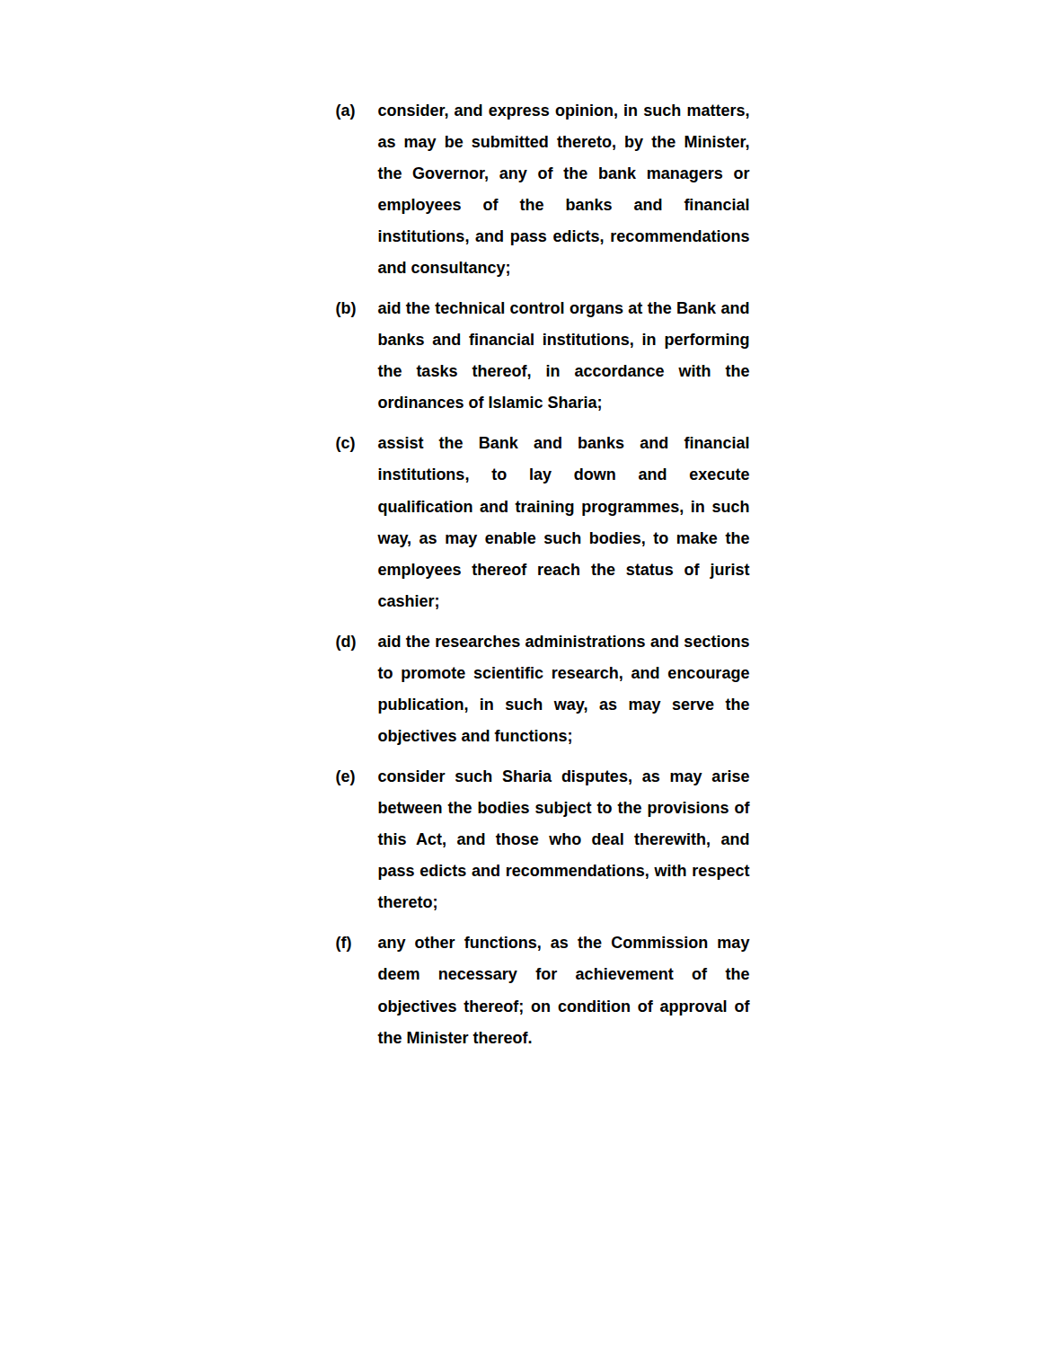(a) consider, and express opinion, in such matters, as may be submitted thereto, by the Minister, the Governor, any of the bank managers or employees of the banks and financial institutions, and pass edicts, recommendations and consultancy;
(b) aid the technical control organs at the Bank and banks and financial institutions, in performing the tasks thereof, in accordance with the ordinances of Islamic Sharia;
(c) assist the Bank and banks and financial institutions, to lay down and execute qualification and training programmes, in such way, as may enable such bodies, to make the employees thereof reach the status of jurist cashier;
(d) aid the researches administrations and sections to promote scientific research, and encourage publication, in such way, as may serve the objectives and functions;
(e) consider such Sharia disputes, as may arise between the bodies subject to the provisions of this Act, and those who deal therewith, and pass edicts and recommendations, with respect thereto;
(f) any other functions, as the Commission may deem necessary for achievement of the objectives thereof; on condition of approval of the Minister thereof.